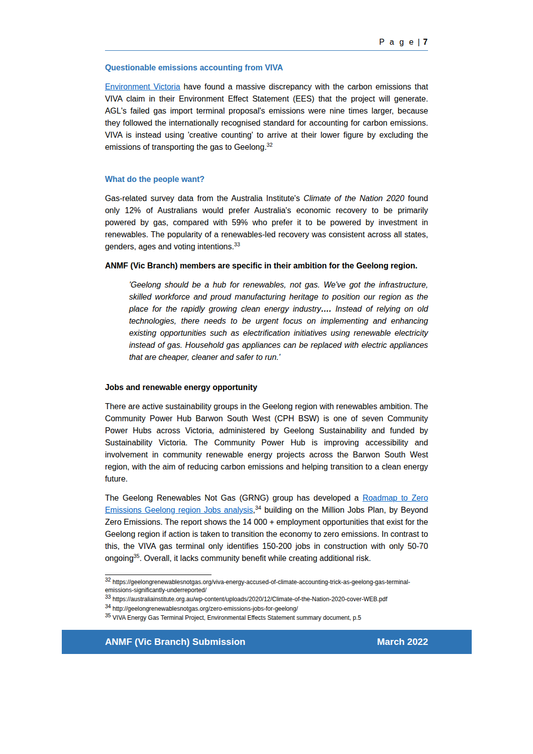P a g e | 7
Questionable emissions accounting from VIVA
Environment Victoria have found a massive discrepancy with the carbon emissions that VIVA claim in their Environment Effect Statement (EES) that the project will generate. AGL's failed gas import terminal proposal's emissions were nine times larger, because they followed the internationally recognised standard for accounting for carbon emissions. VIVA is instead using 'creative counting' to arrive at their lower figure by excluding the emissions of transporting the gas to Geelong.32
What do the people want?
Gas-related survey data from the Australia Institute's Climate of the Nation 2020 found only 12% of Australians would prefer Australia's economic recovery to be primarily powered by gas, compared with 59% who prefer it to be powered by investment in renewables. The popularity of a renewables-led recovery was consistent across all states, genders, ages and voting intentions.33
ANMF (Vic Branch) members are specific in their ambition for the Geelong region.
'Geelong should be a hub for renewables, not gas. We've got the infrastructure, skilled workforce and proud manufacturing heritage to position our region as the place for the rapidly growing clean energy industry…. Instead of relying on old technologies, there needs to be urgent focus on implementing and enhancing existing opportunities such as electrification initiatives using renewable electricity instead of gas. Household gas appliances can be replaced with electric appliances that are cheaper, cleaner and safer to run.'
Jobs and renewable energy opportunity
There are active sustainability groups in the Geelong region with renewables ambition. The Community Power Hub Barwon South West (CPH BSW) is one of seven Community Power Hubs across Victoria, administered by Geelong Sustainability and funded by Sustainability Victoria. The Community Power Hub is improving accessibility and involvement in community renewable energy projects across the Barwon South West region, with the aim of reducing carbon emissions and helping transition to a clean energy future.
The Geelong Renewables Not Gas (GRNG) group has developed a Roadmap to Zero Emissions Geelong region Jobs analysis,34 building on the Million Jobs Plan, by Beyond Zero Emissions. The report shows the 14 000 + employment opportunities that exist for the Geelong region if action is taken to transition the economy to zero emissions. In contrast to this, the VIVA gas terminal only identifies 150-200 jobs in construction with only 50-70 ongoing35. Overall, it lacks community benefit while creating additional risk.
32 https://geelongrenewablesnotgas.org/viva-energy-accused-of-climate-accounting-trick-as-geelong-gas-terminal-emissions-significantly-underreported/
33 https://australiainstitute.org.au/wp-content/uploads/2020/12/Climate-of-the-Nation-2020-cover-WEB.pdf
34 http://geelongrenewablesnotgas.org/zero-emissions-jobs-for-geelong/
35 VIVA Energy Gas Terminal Project, Environmental Effects Statement summary document, p.5
ANMF (Vic Branch) Submission March 2022